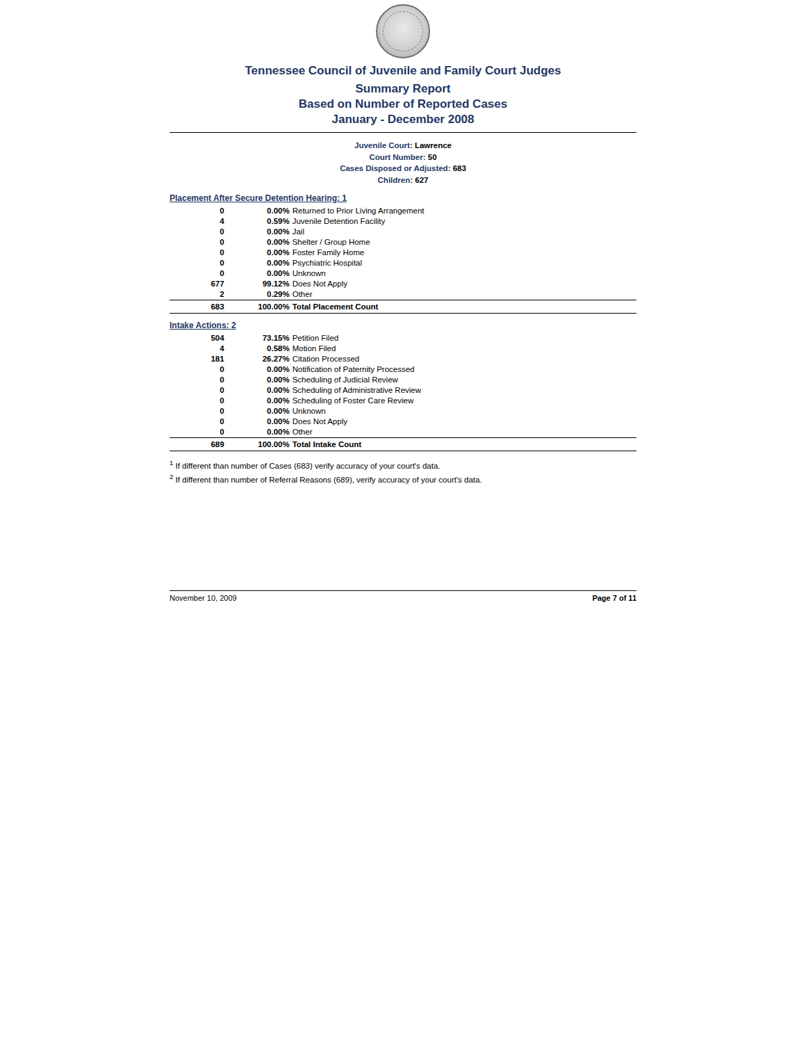Tennessee Council of Juvenile and Family Court Judges
Summary Report
Based on Number of Reported Cases
January - December 2008
Juvenile Court: Lawrence
Court Number: 50
Cases Disposed or Adjusted: 683
Children: 627
Placement After Secure Detention Hearing: 1
| 0 | 0.00% | Returned to Prior Living Arrangement |
| 4 | 0.59% | Juvenile Detention Facility |
| 0 | 0.00% | Jail |
| 0 | 0.00% | Shelter / Group Home |
| 0 | 0.00% | Foster Family Home |
| 0 | 0.00% | Psychiatric Hospital |
| 0 | 0.00% | Unknown |
| 677 | 99.12% | Does Not Apply |
| 2 | 0.29% | Other |
| 683 | 100.00% | Total Placement Count |
Intake Actions: 2
| 504 | 73.15% | Petition Filed |
| 4 | 0.58% | Motion Filed |
| 181 | 26.27% | Citation Processed |
| 0 | 0.00% | Notification of Paternity Processed |
| 0 | 0.00% | Scheduling of Judicial Review |
| 0 | 0.00% | Scheduling of Administrative Review |
| 0 | 0.00% | Scheduling of Foster Care Review |
| 0 | 0.00% | Unknown |
| 0 | 0.00% | Does Not Apply |
| 0 | 0.00% | Other |
| 689 | 100.00% | Total Intake Count |
1 If different than number of Cases (683) verify accuracy of your court's data.
2 If different than number of Referral Reasons (689), verify accuracy of your court's data.
November 10, 2009
Page 7 of 11